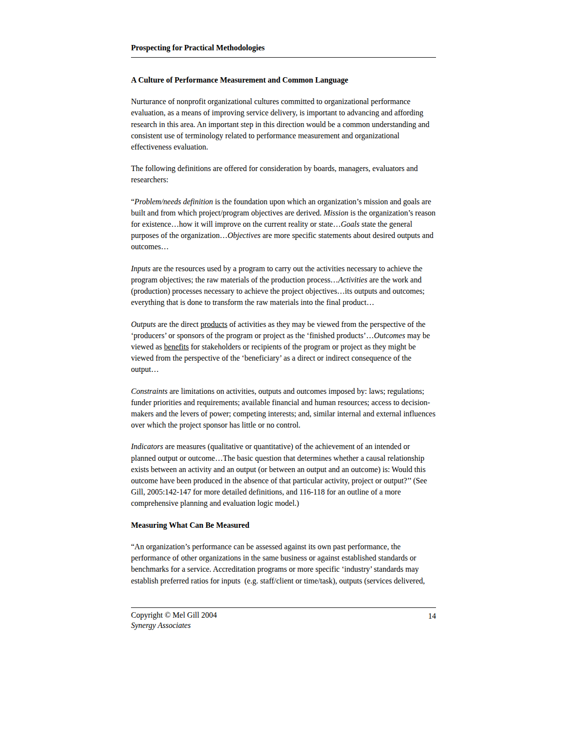Prospecting for Practical Methodologies
A Culture of Performance Measurement and Common Language
Nurturance of nonprofit organizational cultures committed to organizational performance evaluation, as a means of improving service delivery, is important to advancing and affording research in this area. An important step in this direction would be a common understanding and consistent use of terminology related to performance measurement and organizational effectiveness evaluation.
The following definitions are offered for consideration by boards, managers, evaluators and researchers:
“Problem/needs definition is the foundation upon which an organization’s mission and goals are built and from which project/program objectives are derived. Mission is the organization’s reason for existence…how it will improve on the current reality or state…Goals state the general purposes of the organization…Objectives are more specific statements about desired outputs and outcomes…
Inputs are the resources used by a program to carry out the activities necessary to achieve the program objectives; the raw materials of the production process…Activities are the work and (production) processes necessary to achieve the project objectives…its outputs and outcomes; everything that is done to transform the raw materials into the final product…
Outputs are the direct products of activities as they may be viewed from the perspective of the ‘producers’ or sponsors of the program or project as the ‘finished products’…Outcomes may be viewed as benefits for stakeholders or recipients of the program or project as they might be viewed from the perspective of the ‘beneficiary’ as a direct or indirect consequence of the output…
Constraints are limitations on activities, outputs and outcomes imposed by: laws; regulations; funder priorities and requirements; available financial and human resources; access to decision-makers and the levers of power; competing interests; and, similar internal and external influences over which the project sponsor has little or no control.
Indicators are measures (qualitative or quantitative) of the achievement of an intended or planned output or outcome…The basic question that determines whether a causal relationship exists between an activity and an output (or between an output and an outcome) is: Would this outcome have been produced in the absence of that particular activity, project or output?’’ (See Gill, 2005:142-147 for more detailed definitions, and 116-118 for an outline of a more comprehensive planning and evaluation logic model.)
Measuring What Can Be Measured
“An organization’s performance can be assessed against its own past performance, the performance of other organizations in the same business or against established standards or benchmarks for a service. Accreditation programs or more specific ‘industry’ standards may establish preferred ratios for inputs (e.g. staff/client or time/task), outputs (services delivered,
Copyright © Mel Gill 2004
Synergy Associates
14